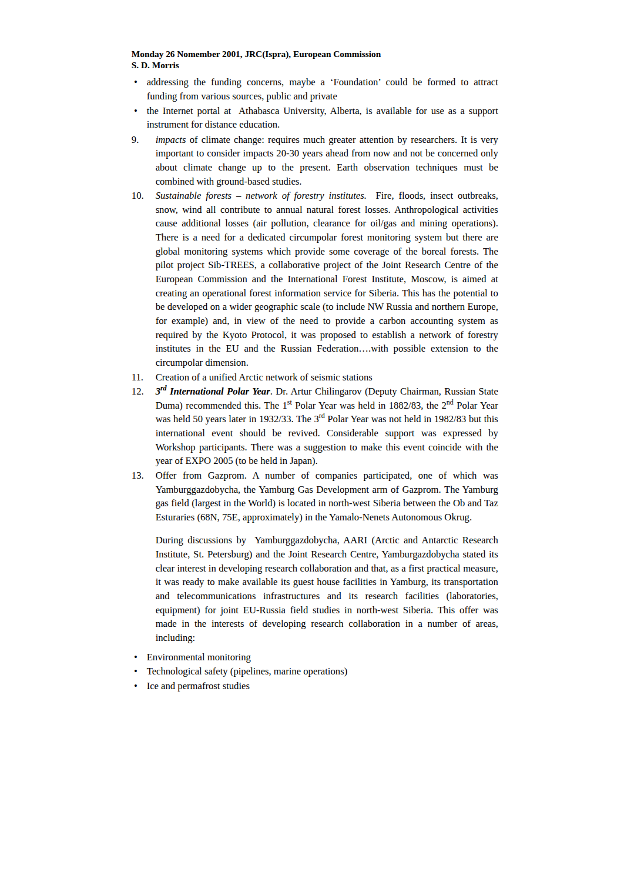Monday 26 Nomember 2001, JRC(Ispra), European Commission
S. D. Morris
addressing the funding concerns, maybe a ‘Foundation’ could be formed to attract funding from various sources, public and private
the Internet portal at Athabasca University, Alberta, is available for use as a support instrument for distance education.
9. impacts of climate change: requires much greater attention by researchers. It is very important to consider impacts 20-30 years ahead from now and not be concerned only about climate change up to the present. Earth observation techniques must be combined with ground-based studies.
10. Sustainable forests – network of forestry institutes. Fire, floods, insect outbreaks, snow, wind all contribute to annual natural forest losses. Anthropological activities cause additional losses (air pollution, clearance for oil/gas and mining operations). There is a need for a dedicated circumpolar forest monitoring system but there are global monitoring systems which provide some coverage of the boreal forests. The pilot project Sib-TREES, a collaborative project of the Joint Research Centre of the European Commission and the International Forest Institute, Moscow, is aimed at creating an operational forest information service for Siberia. This has the potential to be developed on a wider geographic scale (to include NW Russia and northern Europe, for example) and, in view of the need to provide a carbon accounting system as required by the Kyoto Protocol, it was proposed to establish a network of forestry institutes in the EU and the Russian Federation….with possible extension to the circumpolar dimension.
11. Creation of a unified Arctic network of seismic stations
12. 3rd International Polar Year. Dr. Artur Chilingarov (Deputy Chairman, Russian State Duma) recommended this. The 1st Polar Year was held in 1882/83, the 2nd Polar Year was held 50 years later in 1932/33. The 3rd Polar Year was not held in 1982/83 but this international event should be revived. Considerable support was expressed by Workshop participants. There was a suggestion to make this event coincide with the year of EXPO 2005 (to be held in Japan).
13. Offer from Gazprom. A number of companies participated, one of which was Yamburggazdobycha, the Yamburg Gas Development arm of Gazprom. The Yamburg gas field (largest in the World) is located in north-west Siberia between the Ob and Taz Esturaries (68N, 75E, approximately) in the Yamalo-Nenets Autonomous Okrug.
During discussions by Yamburggazdobycha, AARI (Arctic and Antarctic Research Institute, St. Petersburg) and the Joint Research Centre, Yamburgazdobycha stated its clear interest in developing research collaboration and that, as a first practical measure, it was ready to make available its guest house facilities in Yamburg, its transportation and telecommunications infrastructures and its research facilities (laboratories, equipment) for joint EU-Russia field studies in north-west Siberia. This offer was made in the interests of developing research collaboration in a number of areas, including:
Environmental monitoring
Technological safety (pipelines, marine operations)
Ice and permafrost studies